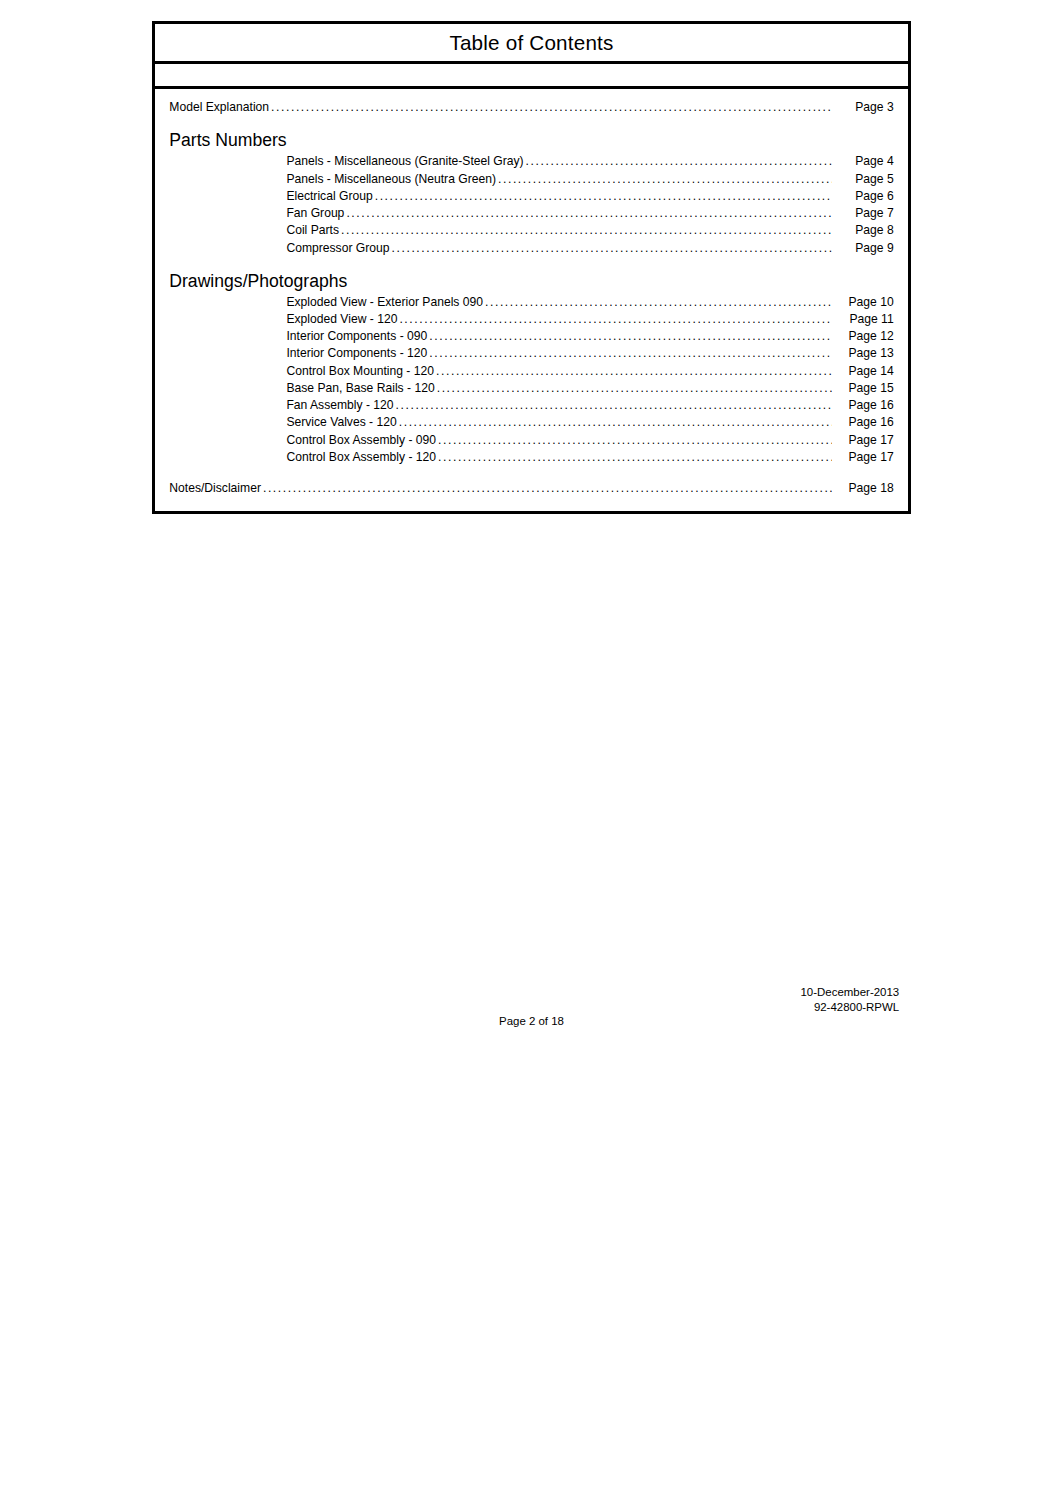Table of Contents
Model Explanation ........................................................................................................................................... Page 3
Parts Numbers
Panels - Miscellaneous (Granite-Steel Gray) ....................................................................... Page 4
Panels - Miscellaneous (Neutra Green) .......................................................................... Page 5
Electrical Group ................................................................................................. Page 6
Fan Group ....................................................................................................... Page 7
Coil Parts ..................................................................................................... Page 8
Compressor Group ......................................................................................... Page 9
Drawings/Photographs
Exploded View - Exterior Panels 090 ............................................................................. Page 10
Exploded View - 120 ................................................................................................. Page 11
Interior Components - 090 ..................................................................................... Page 12
Interior Components - 120 ..................................................................................... Page 13
Control Box Mounting - 120 ................................................................................... Page 14
Base Pan, Base Rails - 120 ................................................................................... Page 15
Fan Assembly - 120 ................................................................................................. Page 16
Service Valves - 120 ................................................................................................. Page 16
Control Box Assembly - 090 .................................................................................. Page 17
Control Box Assembly - 120 .................................................................................. Page 17
Notes/Disclaimer ......................................................................................................................................... Page 18
10-December-2013
92-42800-RPWL
Page 2 of 18